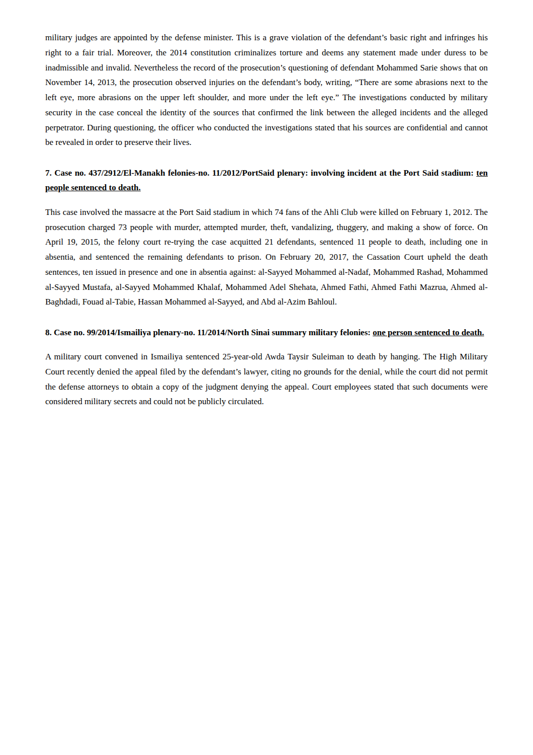military judges are appointed by the defense minister. This is a grave violation of the defendant’s basic right and infringes his right to a fair trial. Moreover, the 2014 constitution criminalizes torture and deems any statement made under duress to be inadmissible and invalid. Nevertheless the record of the prosecution’s questioning of defendant Mohammed Sarie shows that on November 14, 2013, the prosecution observed injuries on the defendant’s body, writing, “There are some abrasions next to the left eye, more abrasions on the upper left shoulder, and more under the left eye.” The investigations conducted by military security in the case conceal the identity of the sources that confirmed the link between the alleged incidents and the alleged perpetrator. During questioning, the officer who conducted the investigations stated that his sources are confidential and cannot be revealed in order to preserve their lives.
7. Case no. 437/2912/El-Manakh felonies-no. 11/2012/PortSaid plenary: involving incident at the Port Said stadium: ten people sentenced to death.
This case involved the massacre at the Port Said stadium in which 74 fans of the Ahli Club were killed on February 1, 2012. The prosecution charged 73 people with murder, attempted murder, theft, vandalizing, thuggery, and making a show of force. On April 19, 2015, the felony court re-trying the case acquitted 21 defendants, sentenced 11 people to death, including one in absentia, and sentenced the remaining defendants to prison. On February 20, 2017, the Cassation Court upheld the death sentences, ten issued in presence and one in absentia against: al-Sayyed Mohammed al-Nadaf, Mohammed Rashad, Mohammed al-Sayyed Mustafa, al-Sayyed Mohammed Khalaf, Mohammed Adel Shehata, Ahmed Fathi, Ahmed Fathi Mazrua, Ahmed al-Baghdadi, Fouad al-Tabie, Hassan Mohammed al-Sayyed, and Abd al-Azim Bahloul.
8. Case no. 99/2014/Ismailiya plenary-no. 11/2014/North Sinai summary military felonies: one person sentenced to death.
A military court convened in Ismailiya sentenced 25-year-old Awda Taysir Suleiman to death by hanging. The High Military Court recently denied the appeal filed by the defendant’s lawyer, citing no grounds for the denial, while the court did not permit the defense attorneys to obtain a copy of the judgment denying the appeal. Court employees stated that such documents were considered military secrets and could not be publicly circulated.